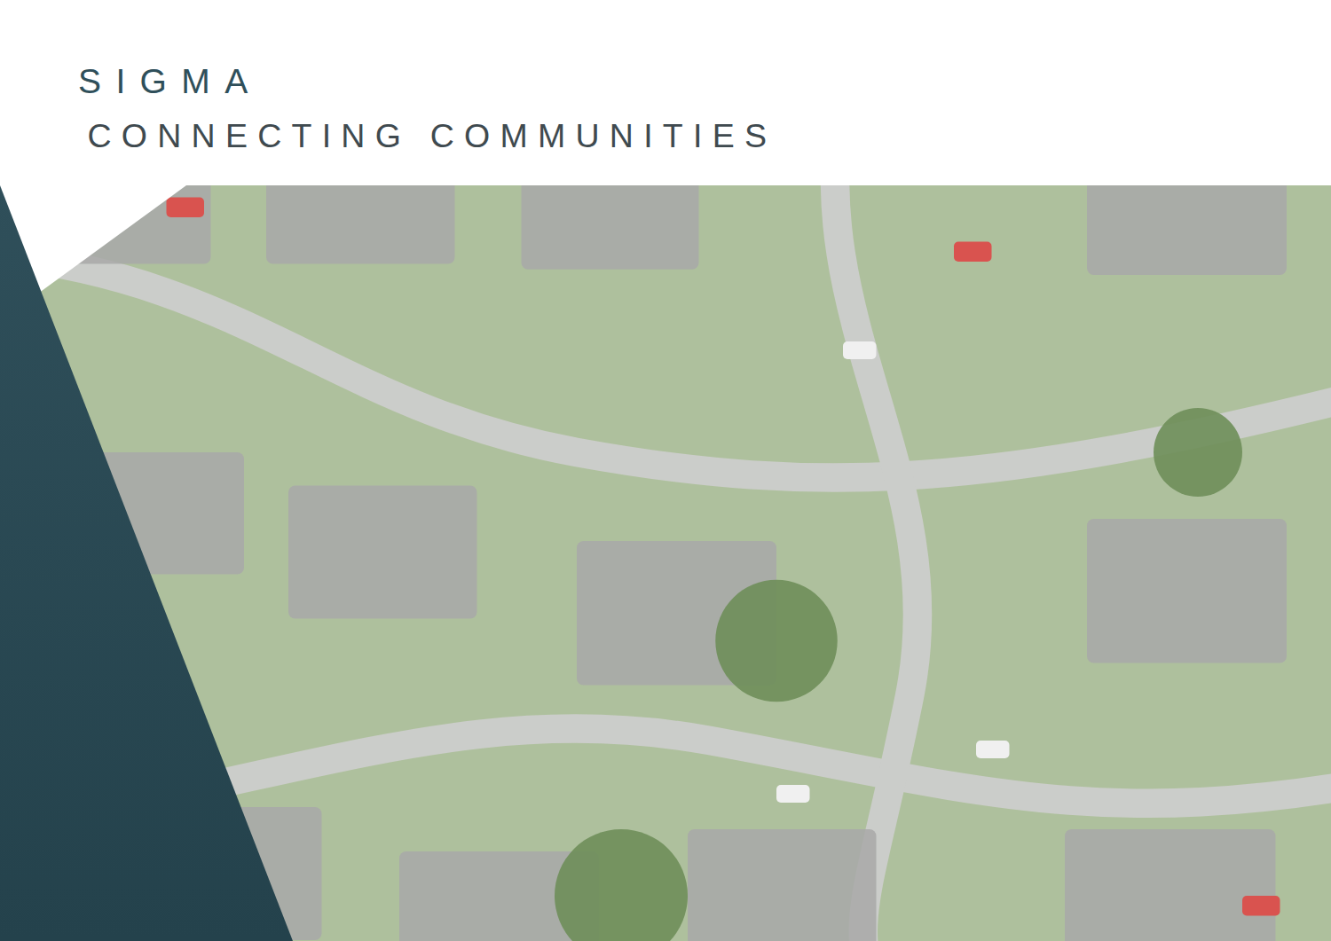Sigma Connecting Communities